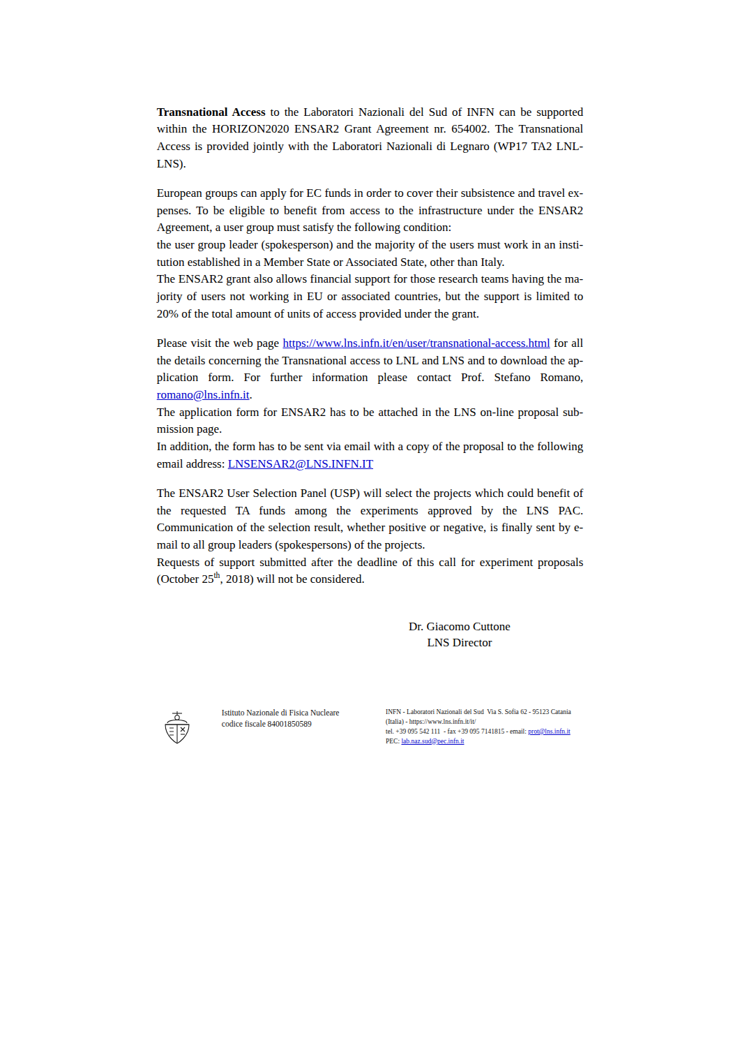Transnational Access to the Laboratori Nazionali del Sud of INFN can be supported within the HORIZON2020 ENSAR2 Grant Agreement nr. 654002. The Transnational Access is provided jointly with the Laboratori Nazionali di Legnaro (WP17 TA2 LNL-LNS).
European groups can apply for EC funds in order to cover their subsistence and travel expenses. To be eligible to benefit from access to the infrastructure under the ENSAR2 Agreement, a user group must satisfy the following condition:
the user group leader (spokesperson) and the majority of the users must work in an institution established in a Member State or Associated State, other than Italy.
The ENSAR2 grant also allows financial support for those research teams having the majority of users not working in EU or associated countries, but the support is limited to 20% of the total amount of units of access provided under the grant.
Please visit the web page https://www.lns.infn.it/en/user/transnational-access.html for all the details concerning the Transnational access to LNL and LNS and to download the application form. For further information please contact Prof. Stefano Romano, romano@lns.infn.it.
The application form for ENSAR2 has to be attached in the LNS on-line proposal submission page.
In addition, the form has to be sent via email with a copy of the proposal to the following email address: LNSENSAR2@LNS.INFN.IT
The ENSAR2 User Selection Panel (USP) will select the projects which could benefit of the requested TA funds among the experiments approved by the LNS PAC. Communication of the selection result, whether positive or negative, is finally sent by e-mail to all group leaders (spokespersons) of the projects.
Requests of support submitted after the deadline of this call for experiment proposals (October 25th, 2018) will not be considered.
Dr. Giacomo Cuttone LNS Director
Istituto Nazionale di Fisica Nucleare
codice fiscale 84001850589
INFN - Laboratori Nazionali del Sud Via S. Sofia 62 - 95123 Catania (Italia) - https://www.lns.infn.it/it/
tel. +39 095 542 111 - fax +39 095 7141815 - email: prot@lns.infn.it PEC: lab.naz.sud@pec.infn.it